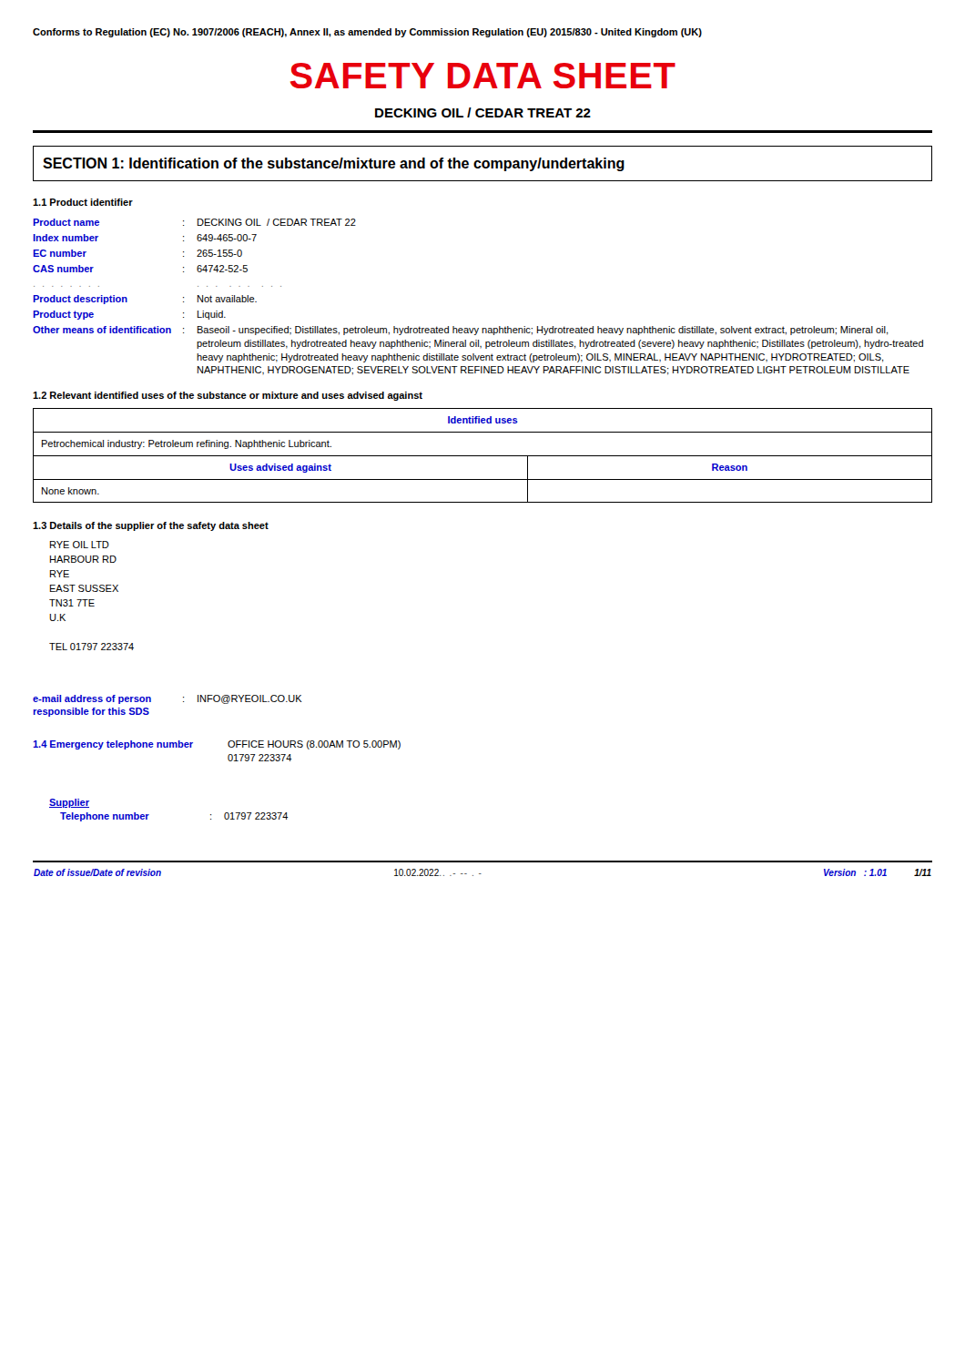Conforms to Regulation (EC) No. 1907/2006 (REACH), Annex II, as amended by Commission Regulation (EU) 2015/830 - United Kingdom (UK)
SAFETY DATA SHEET
DECKING OIL / CEDAR TREAT 22
SECTION 1: Identification of the substance/mixture and of the company/undertaking
1.1 Product identifier
| Product name | : | DECKING OIL / CEDAR TREAT 22 |
| Index number | : | 649-465-00-7 |
| EC number | : | 265-155-0 |
| CAS number | : | 64742-52-5 |
| . . . . . . . . | | . . . . . . . . . |
| Product description | : | Not available. |
| Product type | : | Liquid. |
| Other means of identification | : | Baseoil - unspecified; Distillates, petroleum, hydrotreated heavy naphthenic; Hydrotreated heavy naphthenic distillate, solvent extract, petroleum; Mineral oil, petroleum distillates, hydrotreated heavy naphthenic; Mineral oil, petroleum distillates, hydrotreated (severe) heavy naphthenic; Distillates (petroleum), hydro-treated heavy naphthenic; Hydrotreated heavy naphthenic distillate solvent extract (petroleum); OILS, MINERAL, HEAVY NAPHTHENIC, HYDROTREATED; OILS, NAPHTHENIC, HYDROGENATED; SEVERELY SOLVENT REFINED HEAVY PARAFFINIC DISTILLATES; HYDROTREATED LIGHT PETROLEUM DISTILLATE |
1.2 Relevant identified uses of the substance or mixture and uses advised against
| Identified uses |
| --- |
| Petrochemical industry: Petroleum refining. Naphthenic Lubricant. |
| Uses advised against | Reason |
| None known. | |
1.3 Details of the supplier of the safety data sheet
RYE OIL LTD
HARBOUR RD
RYE
EAST SUSSEX
TN31 7TE
U.K
TEL 01797 223374
| e-mail address of person responsible for this SDS | : | INFO@RYEOIL.CO.UK |
| 1.4 Emergency telephone number | OFFICE HOURS (8.00AM TO 5.00PM) 01797 223374 |
Supplier
| Telephone number | : | 01797 223374 |
| Date of issue/Date of revision | 10.02.2022 .. .- -- . - | Version : 1.01 1/11 |